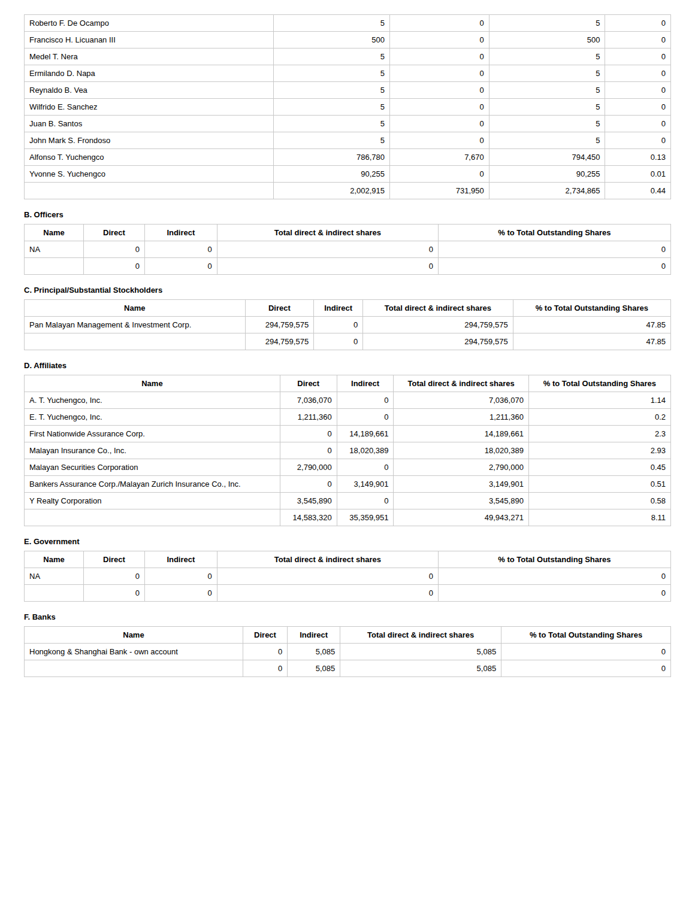| Roberto F. De Ocampo | 5 | 0 | 5 | 0 |
| Francisco H. Licuanan III | 500 | 0 | 500 | 0 |
| Medel T. Nera | 5 | 0 | 5 | 0 |
| Ermilando D. Napa | 5 | 0 | 5 | 0 |
| Reynaldo B. Vea | 5 | 0 | 5 | 0 |
| Wilfrido E. Sanchez | 5 | 0 | 5 | 0 |
| Juan B. Santos | 5 | 0 | 5 | 0 |
| John Mark S. Frondoso | 5 | 0 | 5 | 0 |
| Alfonso T. Yuchengco | 786,780 | 7,670 | 794,450 | 0.13 |
| Yvonne S. Yuchengco | 90,255 | 0 | 90,255 | 0.01 |
| | 2,002,915 | 731,950 | 2,734,865 | 0.44 |
B. Officers
| Name | Direct | Indirect | Total direct & indirect shares | % to Total Outstanding Shares |
| --- | --- | --- | --- | --- |
| NA | 0 | 0 | 0 | 0 |
| | 0 | 0 | 0 | 0 |
C. Principal/Substantial Stockholders
| Name | Direct | Indirect | Total direct & indirect shares | % to Total Outstanding Shares |
| --- | --- | --- | --- | --- |
| Pan Malayan Management & Investment Corp. | 294,759,575 | 0 | 294,759,575 | 47.85 |
| | 294,759,575 | 0 | 294,759,575 | 47.85 |
D. Affiliates
| Name | Direct | Indirect | Total direct & indirect shares | % to Total Outstanding Shares |
| --- | --- | --- | --- | --- |
| A. T. Yuchengco, Inc. | 7,036,070 | 0 | 7,036,070 | 1.14 |
| E. T. Yuchengco, Inc. | 1,211,360 | 0 | 1,211,360 | 0.2 |
| First Nationwide Assurance Corp. | 0 | 14,189,661 | 14,189,661 | 2.3 |
| Malayan Insurance Co., Inc. | 0 | 18,020,389 | 18,020,389 | 2.93 |
| Malayan Securities Corporation | 2,790,000 | 0 | 2,790,000 | 0.45 |
| Bankers Assurance Corp./Malayan Zurich Insurance Co., Inc. | 0 | 3,149,901 | 3,149,901 | 0.51 |
| Y Realty Corporation | 3,545,890 | 0 | 3,545,890 | 0.58 |
| | 14,583,320 | 35,359,951 | 49,943,271 | 8.11 |
E. Government
| Name | Direct | Indirect | Total direct & indirect shares | % to Total Outstanding Shares |
| --- | --- | --- | --- | --- |
| NA | 0 | 0 | 0 | 0 |
| | 0 | 0 | 0 | 0 |
F. Banks
| Name | Direct | Indirect | Total direct & indirect shares | % to Total Outstanding Shares |
| --- | --- | --- | --- | --- |
| Hongkong & Shanghai Bank - own account | 0 | 5,085 | 5,085 | 0 |
| | 0 | 5,085 | 5,085 | 0 |